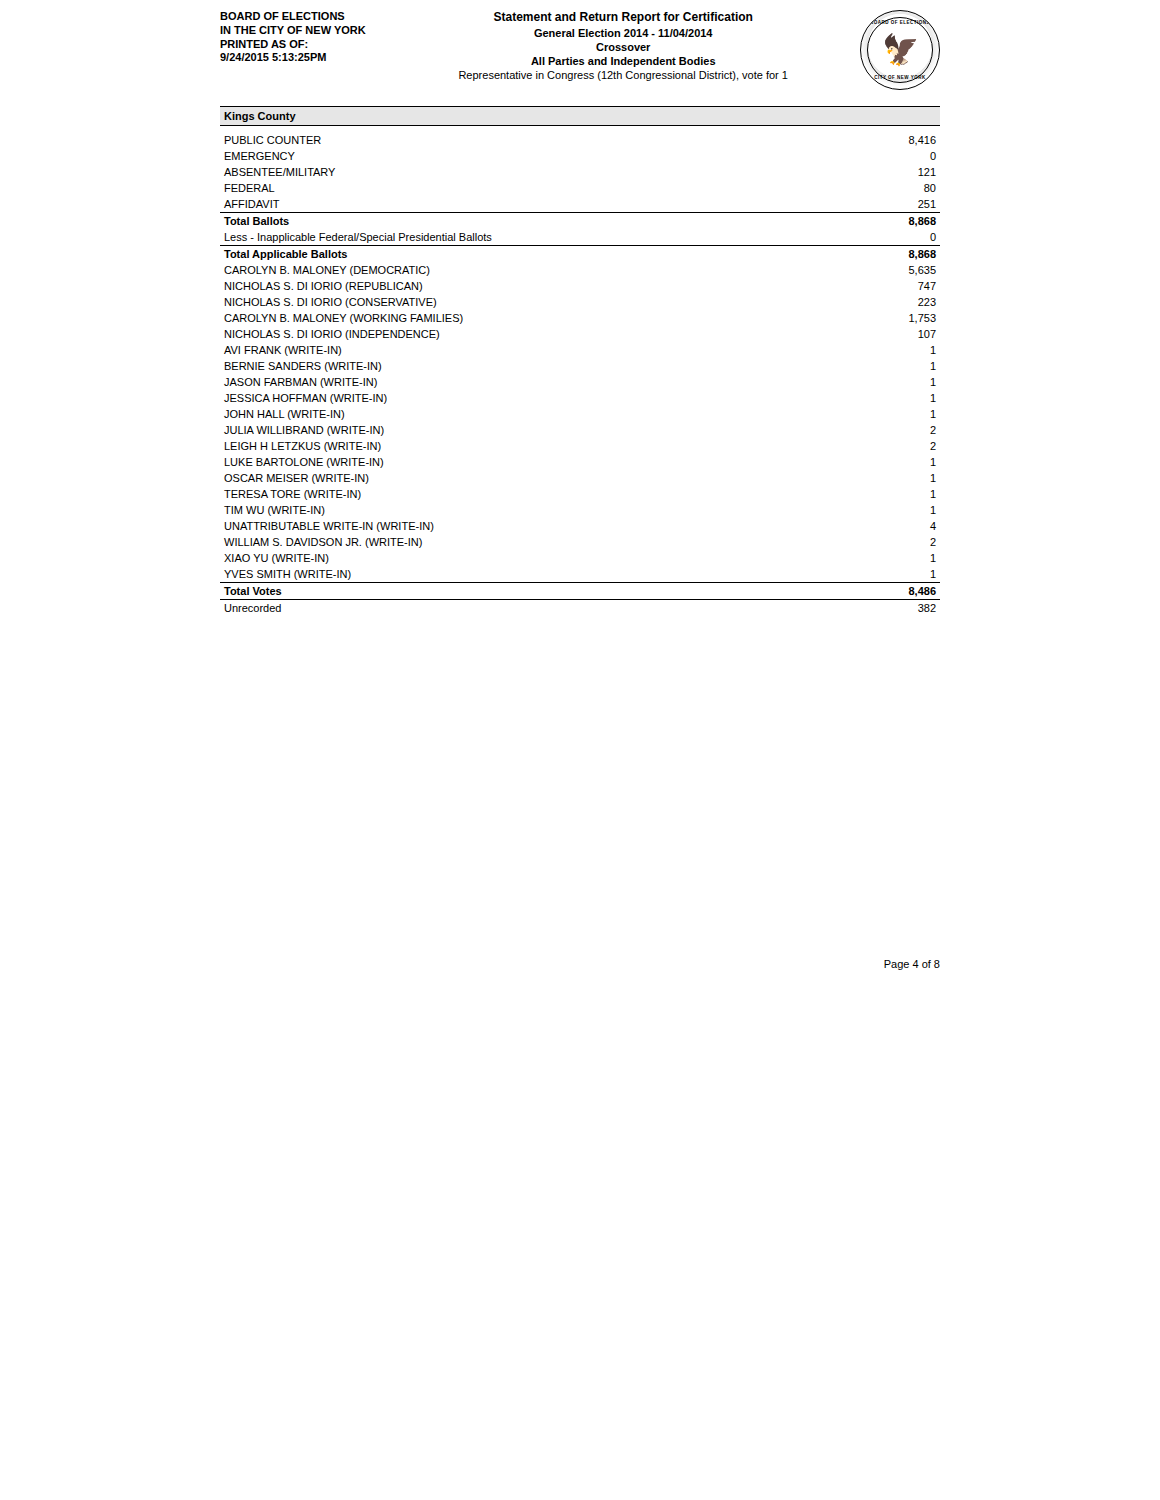BOARD OF ELECTIONS
IN THE CITY OF NEW YORK
PRINTED AS OF:
9/24/2015 5:13:25PM
Statement and Return Report for Certification
General Election 2014 - 11/04/2014
Crossover
All Parties and Independent Bodies
Representative in Congress (12th Congressional District), vote for 1
BOARD OF ELECTIONS
🦅
CITY OF NEW YORK
Kings County
| PUBLIC COUNTER | 8,416 |
| EMERGENCY | 0 |
| ABSENTEE/MILITARY | 121 |
| FEDERAL | 80 |
| AFFIDAVIT | 251 |
| Total Ballots | 8,868 |
| Less - Inapplicable Federal/Special Presidential Ballots | 0 |
| Total Applicable Ballots | 8,868 |
| CAROLYN B. MALONEY (DEMOCRATIC) | 5,635 |
| NICHOLAS S. DI IORIO (REPUBLICAN) | 747 |
| NICHOLAS S. DI IORIO (CONSERVATIVE) | 223 |
| CAROLYN B. MALONEY (WORKING FAMILIES) | 1,753 |
| NICHOLAS S. DI IORIO (INDEPENDENCE) | 107 |
| AVI FRANK (WRITE-IN) | 1 |
| BERNIE SANDERS (WRITE-IN) | 1 |
| JASON FARBMAN (WRITE-IN) | 1 |
| JESSICA HOFFMAN (WRITE-IN) | 1 |
| JOHN HALL (WRITE-IN) | 1 |
| JULIA WILLIBRAND (WRITE-IN) | 2 |
| LEIGH H LETZKUS (WRITE-IN) | 2 |
| LUKE BARTOLONE (WRITE-IN) | 1 |
| OSCAR MEISER (WRITE-IN) | 1 |
| TERESA TORE (WRITE-IN) | 1 |
| TIM WU (WRITE-IN) | 1 |
| UNATTRIBUTABLE WRITE-IN (WRITE-IN) | 4 |
| WILLIAM S. DAVIDSON JR. (WRITE-IN) | 2 |
| XIAO YU (WRITE-IN) | 1 |
| YVES SMITH (WRITE-IN) | 1 |
| Total Votes | 8,486 |
| Unrecorded | 382 |
Page 4 of 8